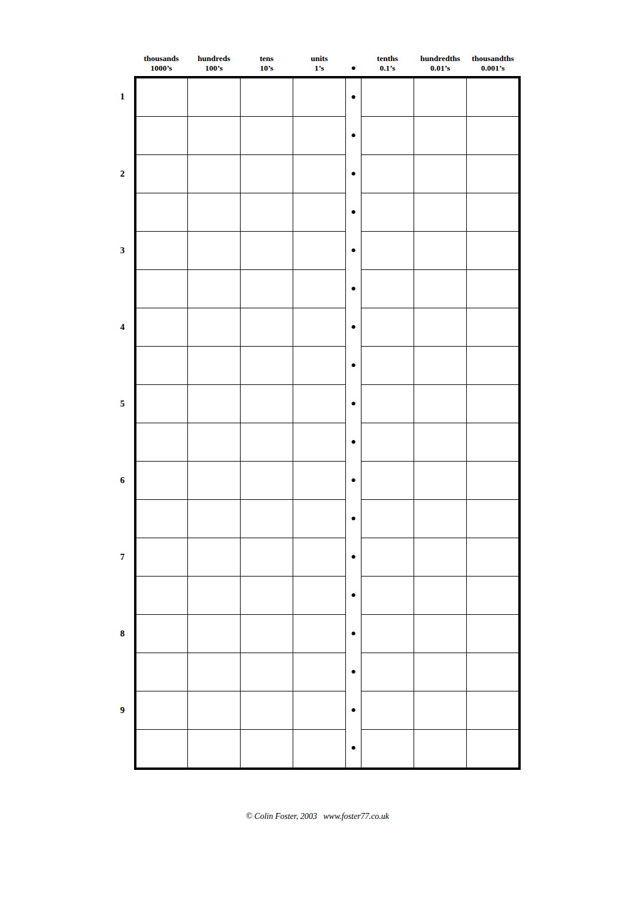| | thousands 1000’s | hundreds 100’s | tens 10’s | units 1’s | • | tenths 0.1’s | hundredths 0.01’s | thousandths 0.001’s |
| --- | --- | --- | --- | --- | --- | --- | --- | --- |
| 1 | | | | | • | | | |
| | | | | | • | | | |
| 2 | | | | | • | | | |
| | | | | | • | | | |
| 3 | | | | | • | | | |
| | | | | | • | | | |
| 4 | | | | | • | | | |
| | | | | | • | | | |
| 5 | | | | | • | | | |
| | | | | | • | | | |
| 6 | | | | | • | | | |
| | | | | | • | | | |
| 7 | | | | | • | | | |
| | | | | | • | | | |
| 8 | | | | | • | | | |
| | | | | | • | | | |
| 9 | | | | | • | | | |
| | | | | | • | | | |
© Colin Foster, 2003 www.foster77.co.uk